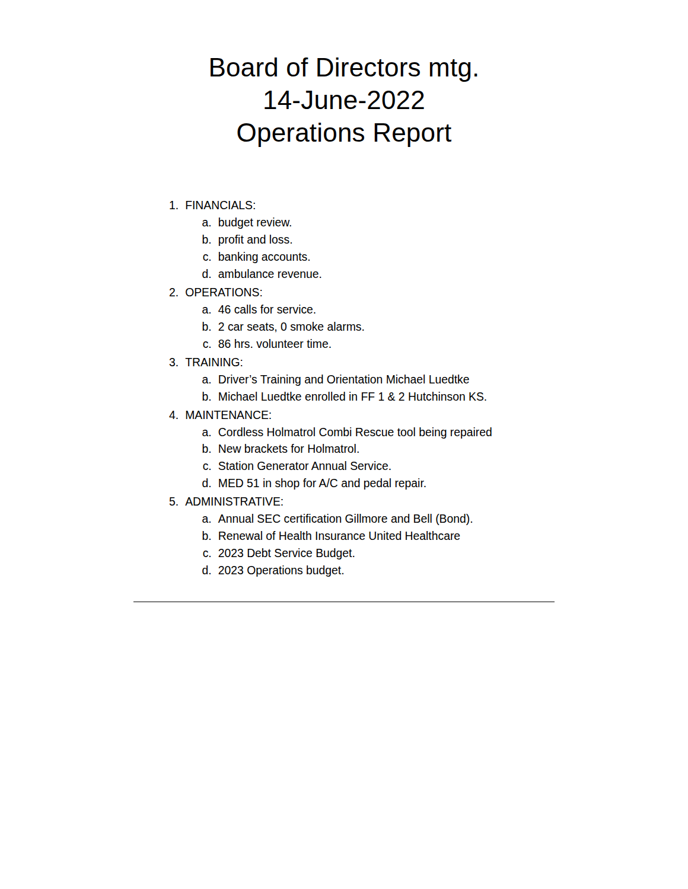Board of Directors mtg. 14-June-2022 Operations Report
FINANCIALS:
budget review.
profit and loss.
banking accounts.
ambulance revenue.
OPERATIONS:
46 calls for service.
2 car seats, 0 smoke alarms.
86 hrs. volunteer time.
TRAINING:
Driver’s Training and Orientation Michael Luedtke
Michael Luedtke enrolled in FF 1 & 2 Hutchinson KS.
MAINTENANCE:
Cordless Holmatrol Combi Rescue tool being repaired
New brackets for Holmatrol.
Station Generator Annual Service.
MED 51 in shop for A/C and pedal repair.
ADMINISTRATIVE:
Annual SEC certification Gillmore and Bell (Bond).
Renewal of Health Insurance United Healthcare
2023 Debt Service Budget.
2023 Operations budget.